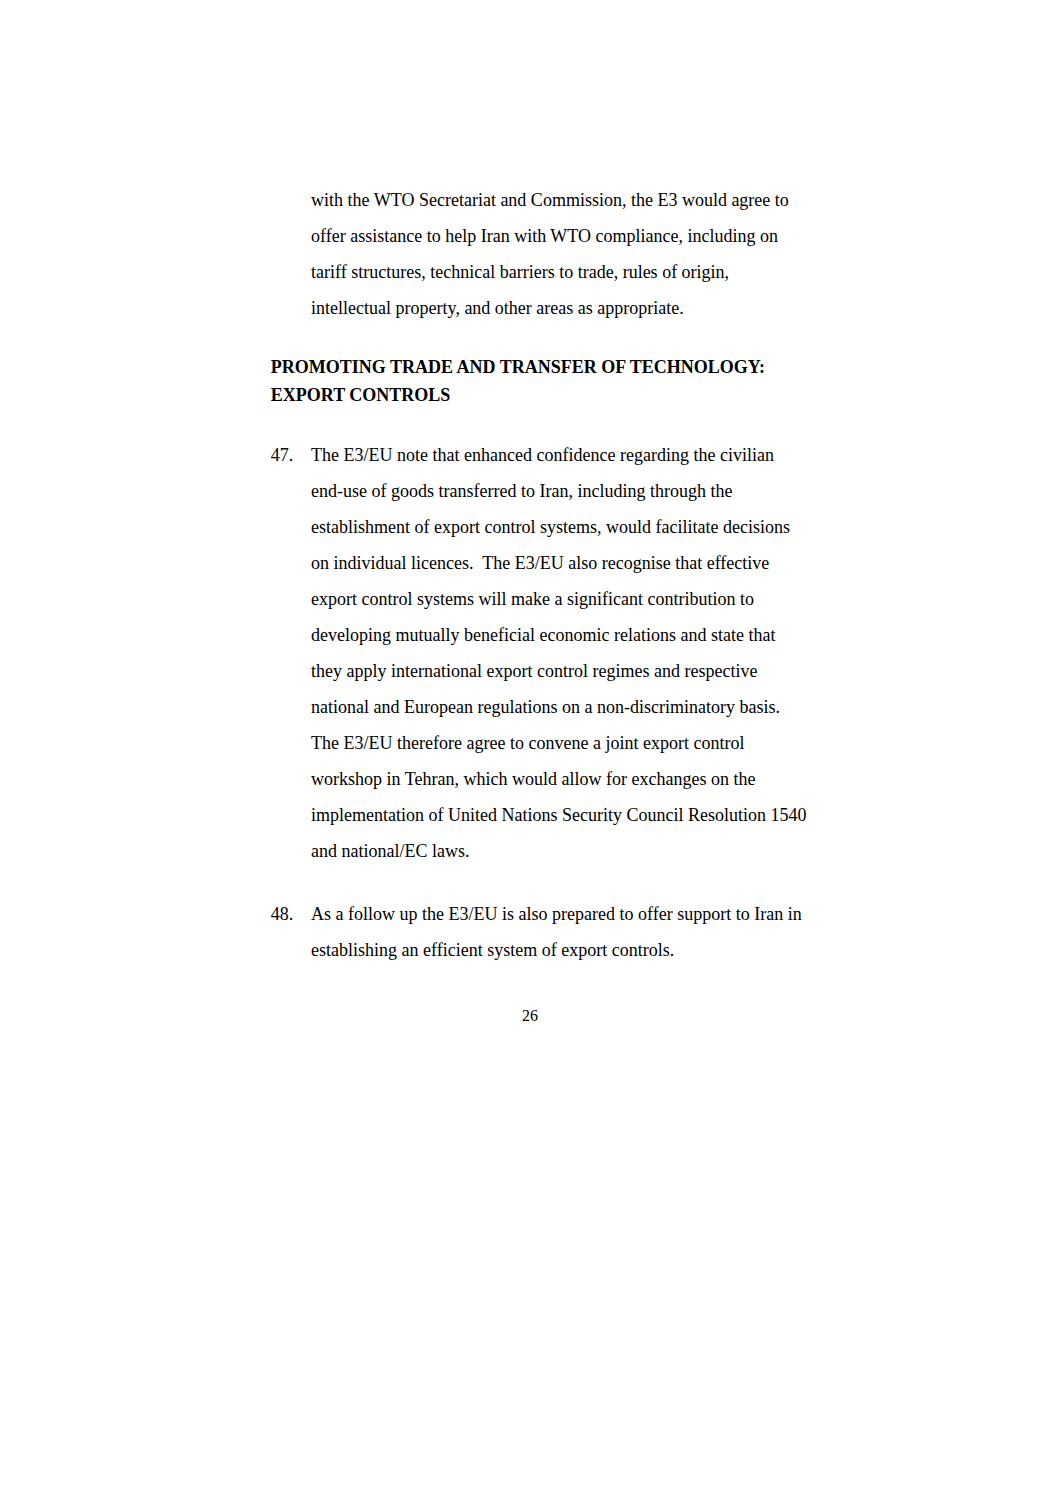with the WTO Secretariat and Commission, the E3 would agree to offer assistance to help Iran with WTO compliance, including on tariff structures, technical barriers to trade, rules of origin, intellectual property, and other areas as appropriate.
Promoting trade and transfer of technology:
Export controls
The E3/EU note that enhanced confidence regarding the civilian end-use of goods transferred to Iran, including through the establishment of export control systems, would facilitate decisions on individual licences. The E3/EU also recognise that effective export control systems will make a significant contribution to developing mutually beneficial economic relations and state that they apply international export control regimes and respective national and European regulations on a non-discriminatory basis. The E3/EU therefore agree to convene a joint export control workshop in Tehran, which would allow for exchanges on the implementation of United Nations Security Council Resolution 1540 and national/EC laws.
As a follow up the E3/EU is also prepared to offer support to Iran in establishing an efficient system of export controls.
26